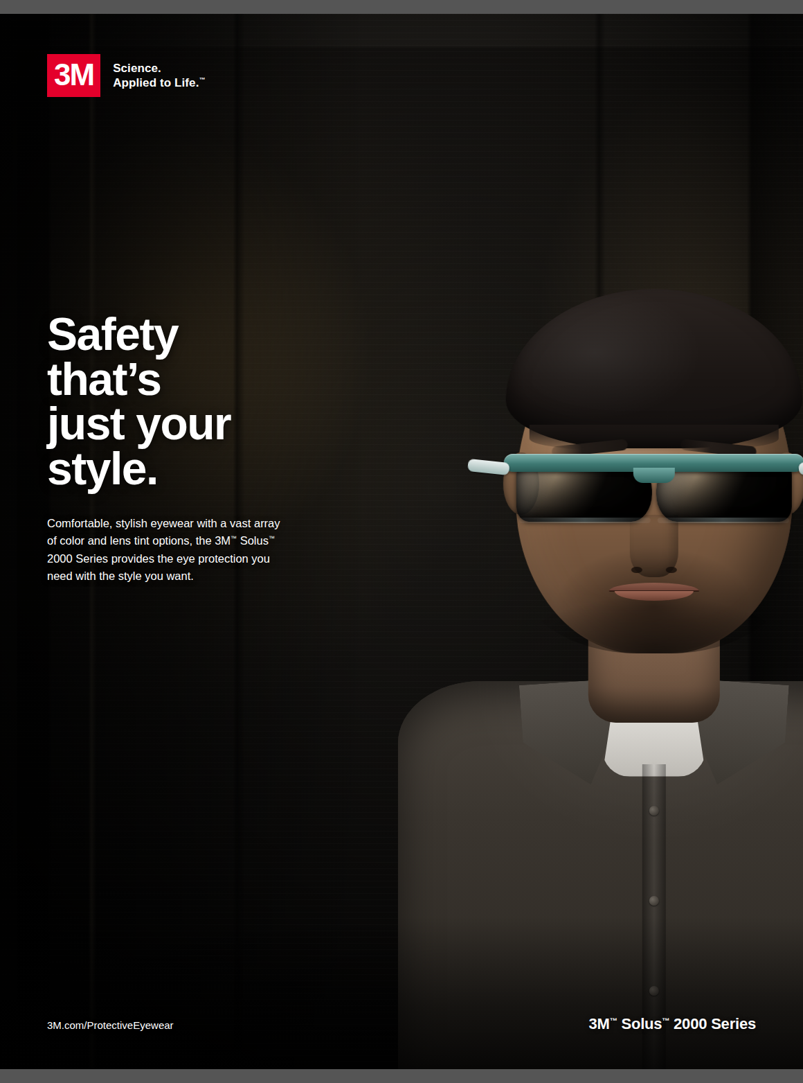3M
Science.
Applied to Life.™
Safety
that’s
just your
style.
Comfortable, stylish eyewear with a vast array of color and lens tint options, the 3M™ Solus™ 2000 Series provides the eye protection you need with the style you want.
3M.com/ProtectiveEyewear 3M™ Solus™ 2000 Series